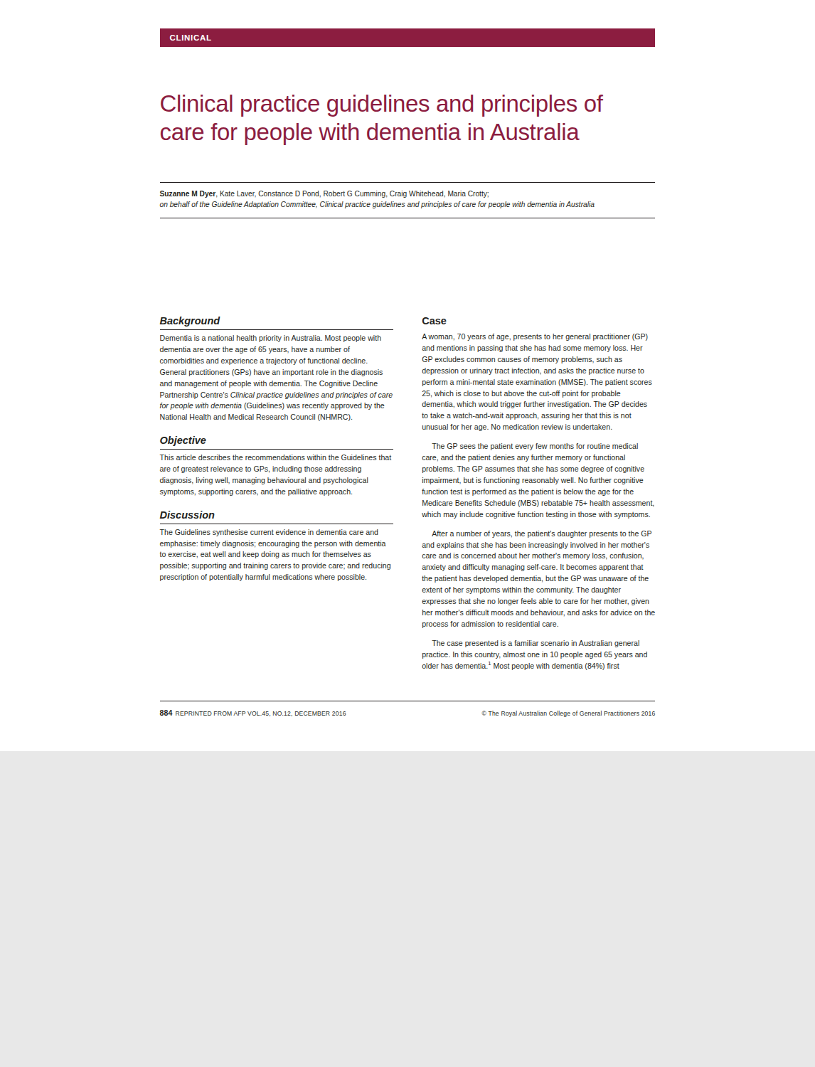CLINICAL
Clinical practice guidelines and principles of care for people with dementia in Australia
Suzanne M Dyer, Kate Laver, Constance D Pond, Robert G Cumming, Craig Whitehead, Maria Crotty;
on behalf of the Guideline Adaptation Committee, Clinical practice guidelines and principles of care for people with dementia in Australia
Background
Dementia is a national health priority in Australia. Most people with dementia are over the age of 65 years, have a number of comorbidities and experience a trajectory of functional decline. General practitioners (GPs) have an important role in the diagnosis and management of people with dementia. The Cognitive Decline Partnership Centre's Clinical practice guidelines and principles of care for people with dementia (Guidelines) was recently approved by the National Health and Medical Research Council (NHMRC).
Objective
This article describes the recommendations within the Guidelines that are of greatest relevance to GPs, including those addressing diagnosis, living well, managing behavioural and psychological symptoms, supporting carers, and the palliative approach.
Discussion
The Guidelines synthesise current evidence in dementia care and emphasise: timely diagnosis; encouraging the person with dementia to exercise, eat well and keep doing as much for themselves as possible; supporting and training carers to provide care; and reducing prescription of potentially harmful medications where possible.
Case
A woman, 70 years of age, presents to her general practitioner (GP) and mentions in passing that she has had some memory loss. Her GP excludes common causes of memory problems, such as depression or urinary tract infection, and asks the practice nurse to perform a mini-mental state examination (MMSE). The patient scores 25, which is close to but above the cut-off point for probable dementia, which would trigger further investigation. The GP decides to take a watch-and-wait approach, assuring her that this is not unusual for her age. No medication review is undertaken.
The GP sees the patient every few months for routine medical care, and the patient denies any further memory or functional problems. The GP assumes that she has some degree of cognitive impairment, but is functioning reasonably well. No further cognitive function test is performed as the patient is below the age for the Medicare Benefits Schedule (MBS) rebatable 75+ health assessment, which may include cognitive function testing in those with symptoms.
After a number of years, the patient's daughter presents to the GP and explains that she has been increasingly involved in her mother's care and is concerned about her mother's memory loss, confusion, anxiety and difficulty managing self-care. It becomes apparent that the patient has developed dementia, but the GP was unaware of the extent of her symptoms within the community. The daughter expresses that she no longer feels able to care for her mother, given her mother's difficult moods and behaviour, and asks for advice on the process for admission to residential care.
The case presented is a familiar scenario in Australian general practice. In this country, almost one in 10 people aged 65 years and older has dementia.1 Most people with dementia (84%) first
884 REPRINTED FROM AFP VOL.45, NO.12, DECEMBER 2016
© The Royal Australian College of General Practitioners 2016